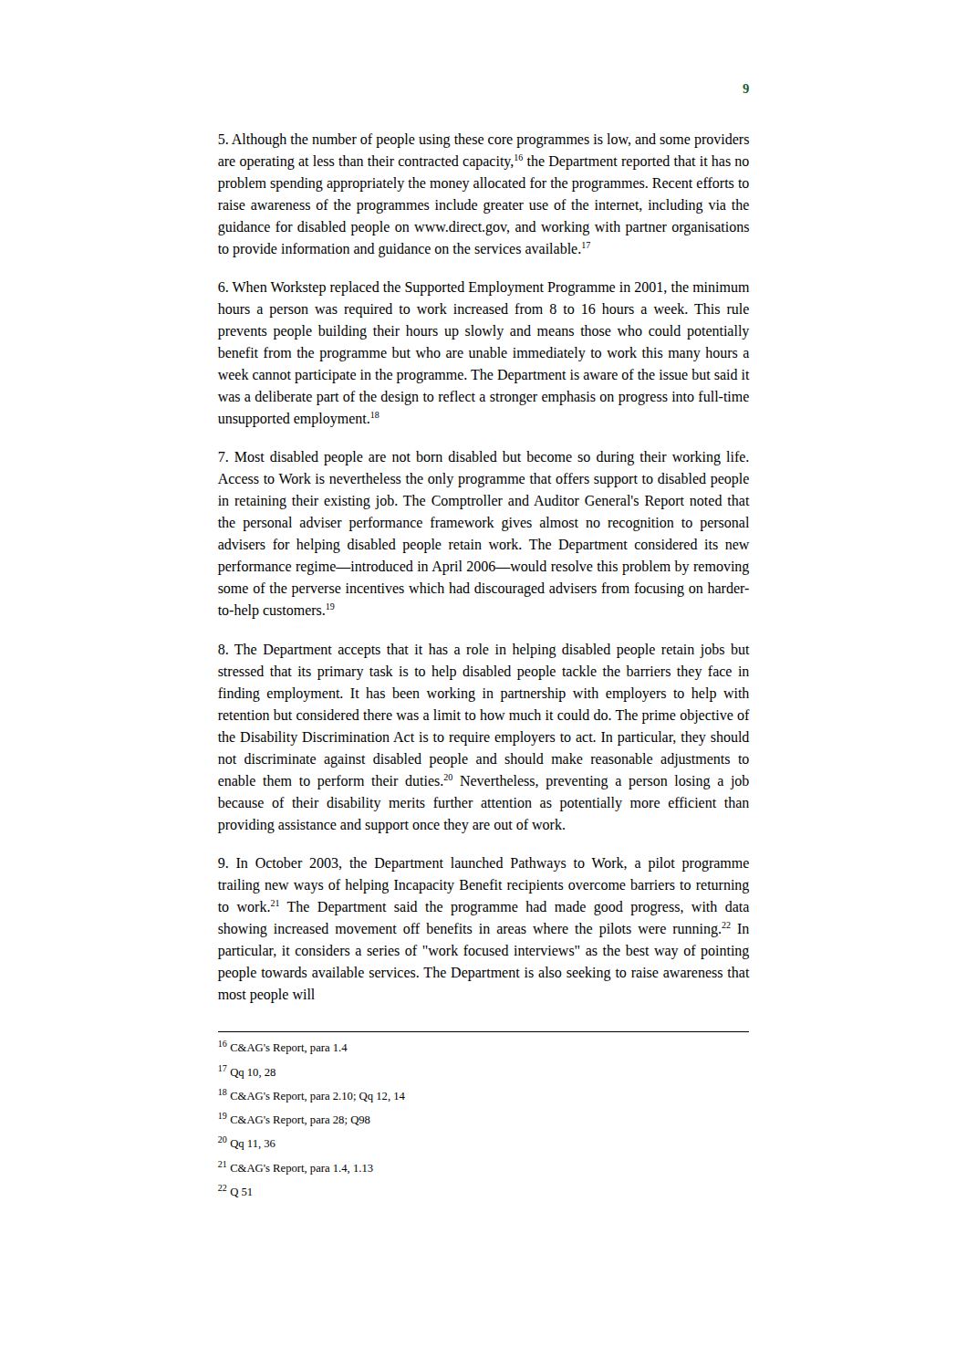9
5. Although the number of people using these core programmes is low, and some providers are operating at less than their contracted capacity,16 the Department reported that it has no problem spending appropriately the money allocated for the programmes. Recent efforts to raise awareness of the programmes include greater use of the internet, including via the guidance for disabled people on www.direct.gov, and working with partner organisations to provide information and guidance on the services available.17
6. When Workstep replaced the Supported Employment Programme in 2001, the minimum hours a person was required to work increased from 8 to 16 hours a week. This rule prevents people building their hours up slowly and means those who could potentially benefit from the programme but who are unable immediately to work this many hours a week cannot participate in the programme. The Department is aware of the issue but said it was a deliberate part of the design to reflect a stronger emphasis on progress into full-time unsupported employment.18
7. Most disabled people are not born disabled but become so during their working life. Access to Work is nevertheless the only programme that offers support to disabled people in retaining their existing job. The Comptroller and Auditor General's Report noted that the personal adviser performance framework gives almost no recognition to personal advisers for helping disabled people retain work. The Department considered its new performance regime—introduced in April 2006—would resolve this problem by removing some of the perverse incentives which had discouraged advisers from focusing on harder-to-help customers.19
8. The Department accepts that it has a role in helping disabled people retain jobs but stressed that its primary task is to help disabled people tackle the barriers they face in finding employment. It has been working in partnership with employers to help with retention but considered there was a limit to how much it could do. The prime objective of the Disability Discrimination Act is to require employers to act. In particular, they should not discriminate against disabled people and should make reasonable adjustments to enable them to perform their duties.20 Nevertheless, preventing a person losing a job because of their disability merits further attention as potentially more efficient than providing assistance and support once they are out of work.
9. In October 2003, the Department launched Pathways to Work, a pilot programme trailing new ways of helping Incapacity Benefit recipients overcome barriers to returning to work.21 The Department said the programme had made good progress, with data showing increased movement off benefits in areas where the pilots were running.22 In particular, it considers a series of "work focused interviews" as the best way of pointing people towards available services. The Department is also seeking to raise awareness that most people will
16 C&AG's Report, para 1.4
17 Qq 10, 28
18 C&AG's Report, para 2.10; Qq 12, 14
19 C&AG's Report, para 28; Q98
20 Qq 11, 36
21 C&AG's Report, para 1.4, 1.13
22 Q 51